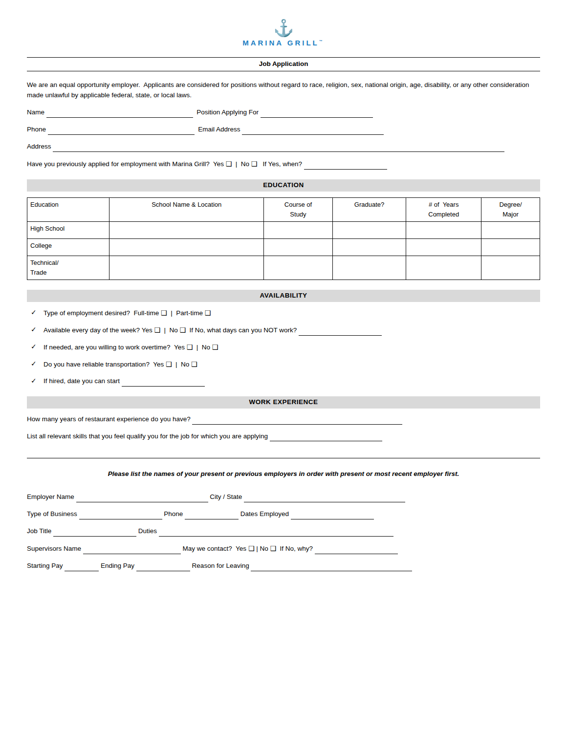⚓
MARINA GRILL™
Job Application
We are an equal opportunity employer. Applicants are considered for positions without regard to race, religion, sex, national origin, age, disability, or any other consideration made unlawful by applicable federal, state, or local laws.
Name Position Applying For
Phone Email Address
Address
Have you previously applied for employment with Marina Grill? Yes ❑ | No ❑ If Yes, when?
EDUCATION
| Education | School Name & Location | Course of Study | Graduate? | # of Years Completed | Degree/ Major |
| --- | --- | --- | --- | --- | --- |
| High School | | | | | |
| College | | | | | |
| Technical/ Trade | | | | | |
AVAILABILITY
Type of employment desired? Full-time ❑ | Part-time ❑
Available every day of the week? Yes ❑ | No ❑ If No, what days can you NOT work?
If needed, are you willing to work overtime? Yes ❑ | No ❑
Do you have reliable transportation? Yes ❑ | No ❑
If hired, date you can start
WORK EXPERIENCE
How many years of restaurant experience do you have?
List all relevant skills that you feel qualify you for the job for which you are applying
Please list the names of your present or previous employers in order with present or most recent employer first.
Employer Name City / State
Type of Business Phone Dates Employed
Job Title Duties
Supervisors Name May we contact? Yes ❑ | No ❑ If No, why?
Starting Pay Ending Pay Reason for Leaving